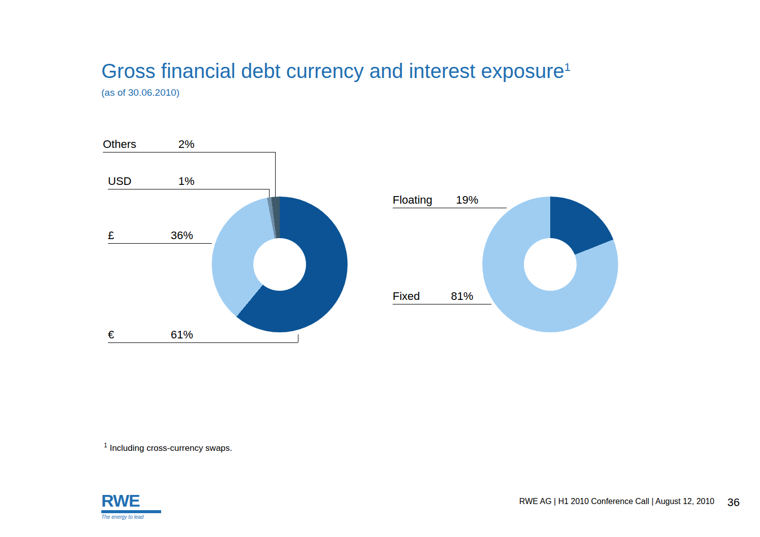Gross financial debt currency and interest exposure1
(as of 30.06.2010)
Others
2%
USD
1%
£
36%
€
61%
Floating
19%
Fixed
81%
1 Including cross-currency swaps.
RWE AG | H1 2010 Conference Call | August 12, 2010
36
RWE
The energy to lead